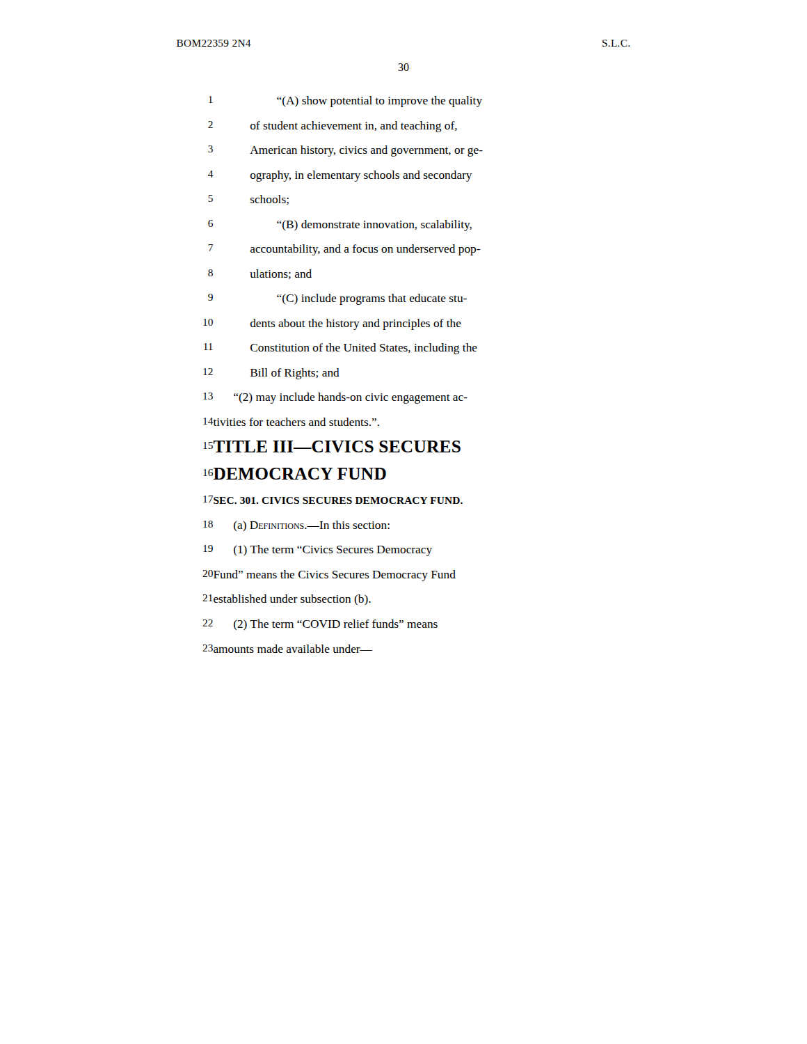BOM22359 2N4 S.L.C.
30
| 1 | “(A) show potential to improve the quality |
| 2 | of student achievement in, and teaching of, |
| 3 | American history, civics and government, or ge- |
| 4 | ography, in elementary schools and secondary |
| 5 | schools; |
| 6 | “(B) demonstrate innovation, scalability, |
| 7 | accountability, and a focus on underserved pop- |
| 8 | ulations; and |
| 9 | “(C) include programs that educate stu- |
| 10 | dents about the history and principles of the |
| 11 | Constitution of the United States, including the |
| 12 | Bill of Rights; and |
| 13 | “(2) may include hands-on civic engagement ac- |
| 14 | tivities for teachers and students.”. |
| 15 | TITLE III—CIVICS SECURES |
| 16 | DEMOCRACY FUND |
| 17 | SEC. 301. CIVICS SECURES DEMOCRACY FUND. |
| 18 | (a) Definitions. —In this section: |
| 19 | (1) The term “Civics Secures Democracy |
| 20 | Fund” means the Civics Secures Democracy Fund |
| 21 | established under subsection (b). |
| 22 | (2) The term “COVID relief funds” means |
| 23 | amounts made available under— |